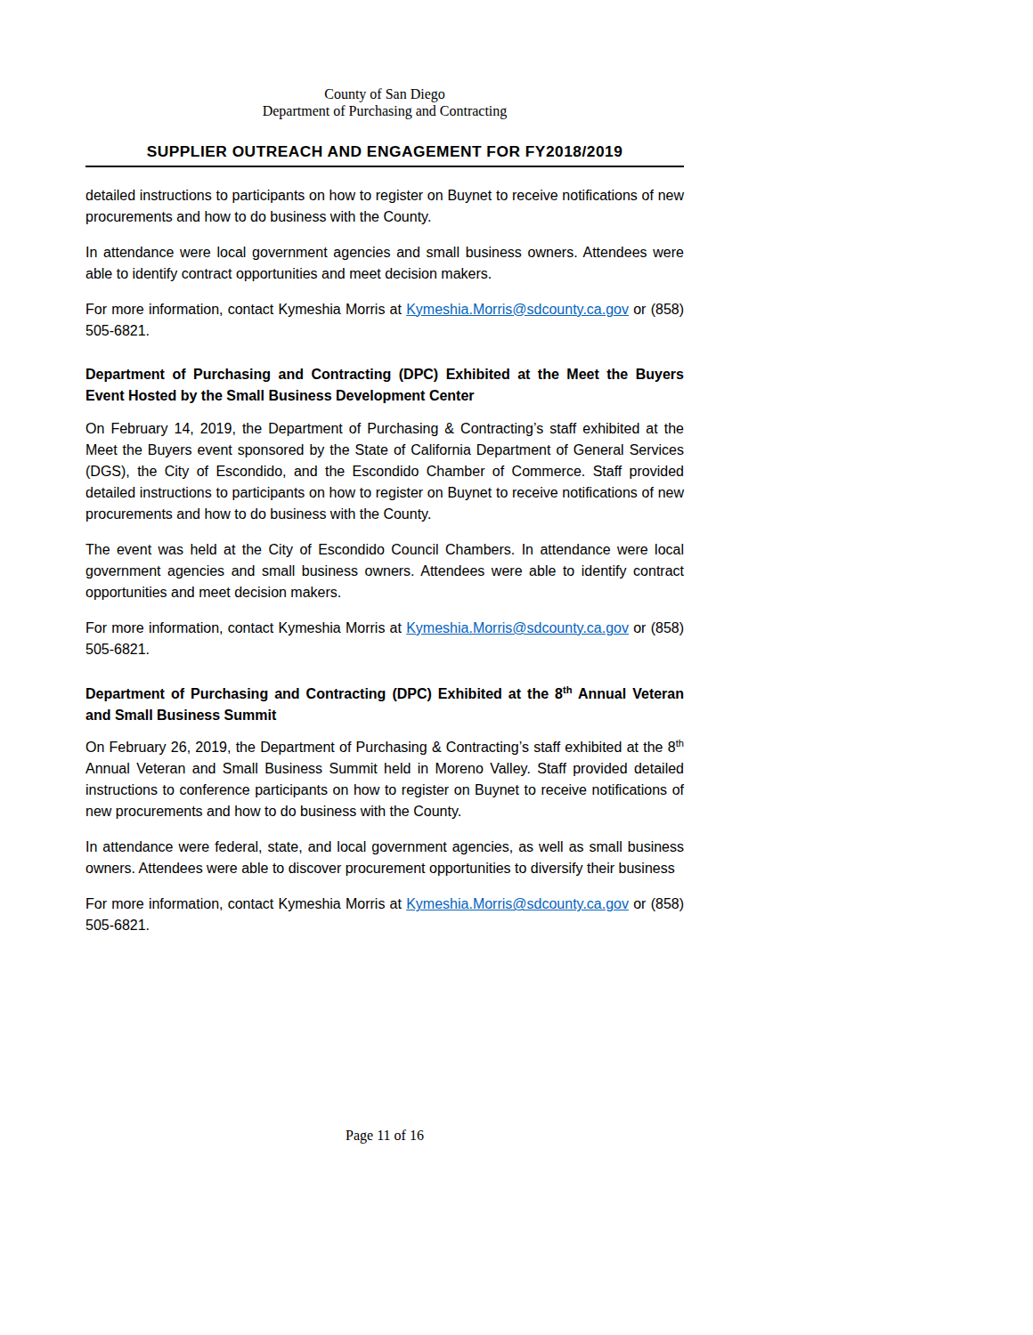County of San Diego
Department of Purchasing and Contracting
SUPPLIER OUTREACH AND ENGAGEMENT FOR FY2018/2019
detailed instructions to participants on how to register on Buynet to receive notifications of new procurements and how to do business with the County.
In attendance were local government agencies and small business owners. Attendees were able to identify contract opportunities and meet decision makers.
For more information, contact Kymeshia Morris at Kymeshia.Morris@sdcounty.ca.gov or (858) 505-6821.
Department of Purchasing and Contracting (DPC) Exhibited at the Meet the Buyers Event Hosted by the Small Business Development Center
On February 14, 2019, the Department of Purchasing & Contracting’s staff exhibited at the Meet the Buyers event sponsored by the State of California Department of General Services (DGS), the City of Escondido, and the Escondido Chamber of Commerce. Staff provided detailed instructions to participants on how to register on Buynet to receive notifications of new procurements and how to do business with the County.
The event was held at the City of Escondido Council Chambers. In attendance were local government agencies and small business owners. Attendees were able to identify contract opportunities and meet decision makers.
For more information, contact Kymeshia Morris at Kymeshia.Morris@sdcounty.ca.gov or (858) 505-6821.
Department of Purchasing and Contracting (DPC) Exhibited at the 8th Annual Veteran and Small Business Summit
On February 26, 2019, the Department of Purchasing & Contracting’s staff exhibited at the 8th Annual Veteran and Small Business Summit held in Moreno Valley. Staff provided detailed instructions to conference participants on how to register on Buynet to receive notifications of new procurements and how to do business with the County.
In attendance were federal, state, and local government agencies, as well as small business owners. Attendees were able to discover procurement opportunities to diversify their business
For more information, contact Kymeshia Morris at Kymeshia.Morris@sdcounty.ca.gov or (858) 505-6821.
Page 11 of 16